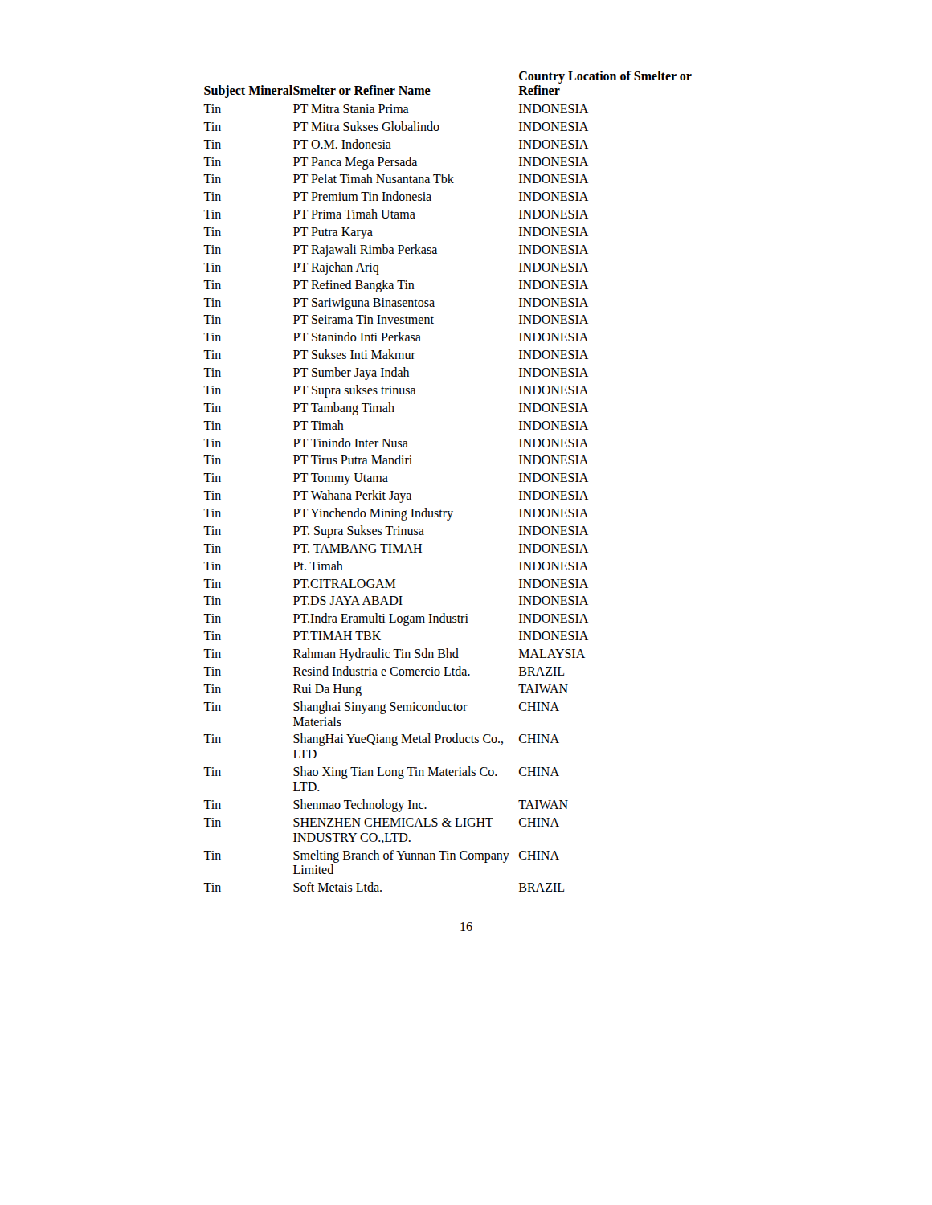| Subject Mineral | Smelter or Refiner Name | Country Location of Smelter or Refiner |
| --- | --- | --- |
| Tin | PT Mitra Stania Prima | INDONESIA |
| Tin | PT Mitra Sukses Globalindo | INDONESIA |
| Tin | PT O.M. Indonesia | INDONESIA |
| Tin | PT Panca Mega Persada | INDONESIA |
| Tin | PT Pelat Timah Nusantana Tbk | INDONESIA |
| Tin | PT Premium Tin Indonesia | INDONESIA |
| Tin | PT Prima Timah Utama | INDONESIA |
| Tin | PT Putra Karya | INDONESIA |
| Tin | PT Rajawali Rimba Perkasa | INDONESIA |
| Tin | PT Rajehan Ariq | INDONESIA |
| Tin | PT Refined Bangka Tin | INDONESIA |
| Tin | PT Sariwiguna Binasentosa | INDONESIA |
| Tin | PT Seirama Tin Investment | INDONESIA |
| Tin | PT Stanindo Inti Perkasa | INDONESIA |
| Tin | PT Sukses Inti Makmur | INDONESIA |
| Tin | PT Sumber Jaya Indah | INDONESIA |
| Tin | PT Supra sukses trinusa | INDONESIA |
| Tin | PT Tambang Timah | INDONESIA |
| Tin | PT Timah | INDONESIA |
| Tin | PT Tinindo Inter Nusa | INDONESIA |
| Tin | PT Tirus Putra Mandiri | INDONESIA |
| Tin | PT Tommy Utama | INDONESIA |
| Tin | PT Wahana Perkit Jaya | INDONESIA |
| Tin | PT Yinchendo Mining Industry | INDONESIA |
| Tin | PT. Supra Sukses Trinusa | INDONESIA |
| Tin | PT. TAMBANG TIMAH | INDONESIA |
| Tin | Pt. Timah | INDONESIA |
| Tin | PT.CITRALOGAM | INDONESIA |
| Tin | PT.DS JAYA ABADI | INDONESIA |
| Tin | PT.Indra Eramulti Logam Industri | INDONESIA |
| Tin | PT.TIMAH TBK | INDONESIA |
| Tin | Rahman Hydraulic Tin Sdn Bhd | MALAYSIA |
| Tin | Resind Industria e Comercio Ltda. | BRAZIL |
| Tin | Rui Da Hung | TAIWAN |
| Tin | Shanghai Sinyang Semiconductor Materials | CHINA |
| Tin | ShangHai YueQiang Metal Products Co., LTD | CHINA |
| Tin | Shao Xing Tian Long Tin Materials Co. LTD. | CHINA |
| Tin | Shenmao Technology Inc. | TAIWAN |
| Tin | SHENZHEN CHEMICALS & LIGHT INDUSTRY CO.,LTD. | CHINA |
| Tin | Smelting Branch of Yunnan Tin Company Limited | CHINA |
| Tin | Soft Metais Ltda. | BRAZIL |
16